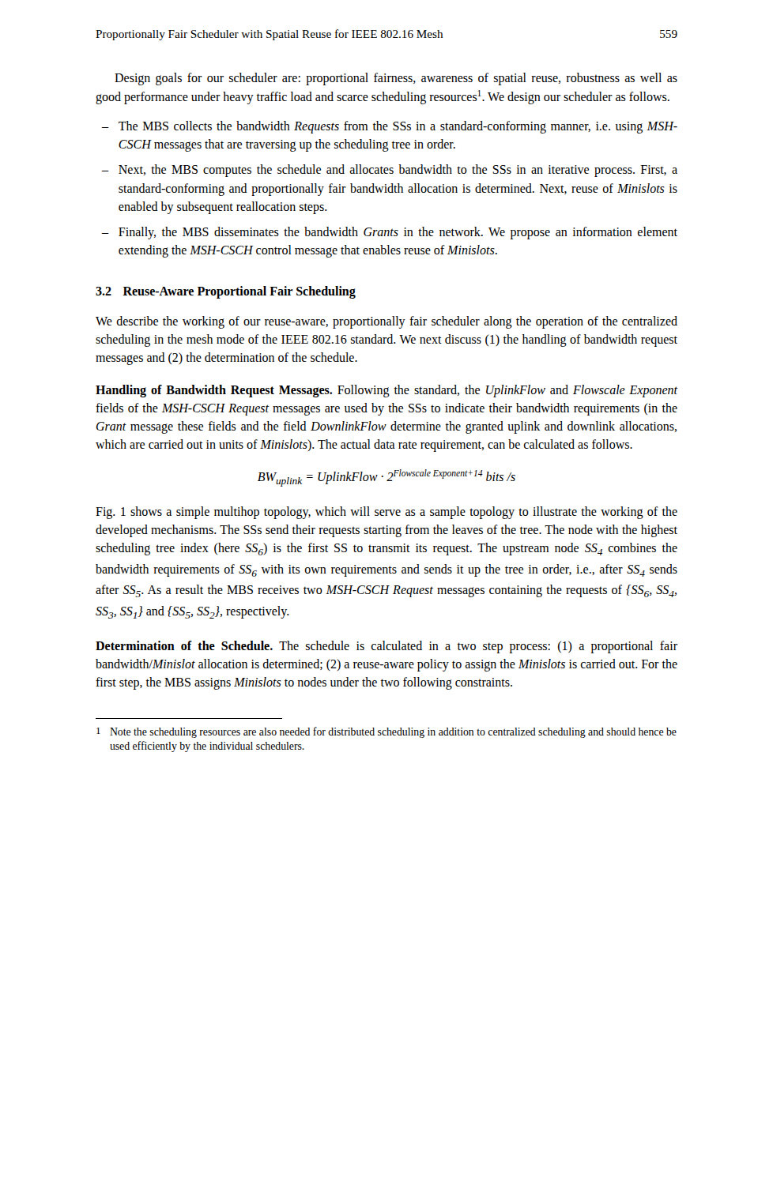Proportionally Fair Scheduler with Spatial Reuse for IEEE 802.16 Mesh 559
Design goals for our scheduler are: proportional fairness, awareness of spatial reuse, robustness as well as good performance under heavy traffic load and scarce scheduling resources1. We design our scheduler as follows.
The MBS collects the bandwidth Requests from the SSs in a standard-conforming manner, i.e. using MSH-CSCH messages that are traversing up the scheduling tree in order.
Next, the MBS computes the schedule and allocates bandwidth to the SSs in an iterative process. First, a standard-conforming and proportionally fair bandwidth allocation is determined. Next, reuse of Minislots is enabled by subsequent reallocation steps.
Finally, the MBS disseminates the bandwidth Grants in the network. We propose an information element extending the MSH-CSCH control message that enables reuse of Minislots.
3.2 Reuse-Aware Proportional Fair Scheduling
We describe the working of our reuse-aware, proportionally fair scheduler along the operation of the centralized scheduling in the mesh mode of the IEEE 802.16 standard. We next discuss (1) the handling of bandwidth request messages and (2) the determination of the schedule.
Handling of Bandwidth Request Messages. Following the standard, the UplinkFlow and Flowscale Exponent fields of the MSH-CSCH Request messages are used by the SSs to indicate their bandwidth requirements (in the Grant message these fields and the field DownlinkFlow determine the granted uplink and downlink allocations, which are carried out in units of Minislots). The actual data rate requirement, can be calculated as follows.
BWuplink = UplinkFlow · 2Flowscale Exponent+14 bits /s
Fig. 1 shows a simple multihop topology, which will serve as a sample topology to illustrate the working of the developed mechanisms. The SSs send their requests starting from the leaves of the tree. The node with the highest scheduling tree index (here SS6) is the first SS to transmit its request. The upstream node SS4 combines the bandwidth requirements of SS6 with its own requirements and sends it up the tree in order, i.e., after SS4 sends after SS5. As a result the MBS receives two MSH-CSCH Request messages containing the requests of {SS6, SS4, SS3, SS1} and {SS5, SS2}, respectively.
Determination of the Schedule. The schedule is calculated in a two step process: (1) a proportional fair bandwidth/Minislot allocation is determined; (2) a reuse-aware policy to assign the Minislots is carried out. For the first step, the MBS assigns Minislots to nodes under the two following constraints.
1 Note the scheduling resources are also needed for distributed scheduling in addition to centralized scheduling and should hence be used efficiently by the individual schedulers.